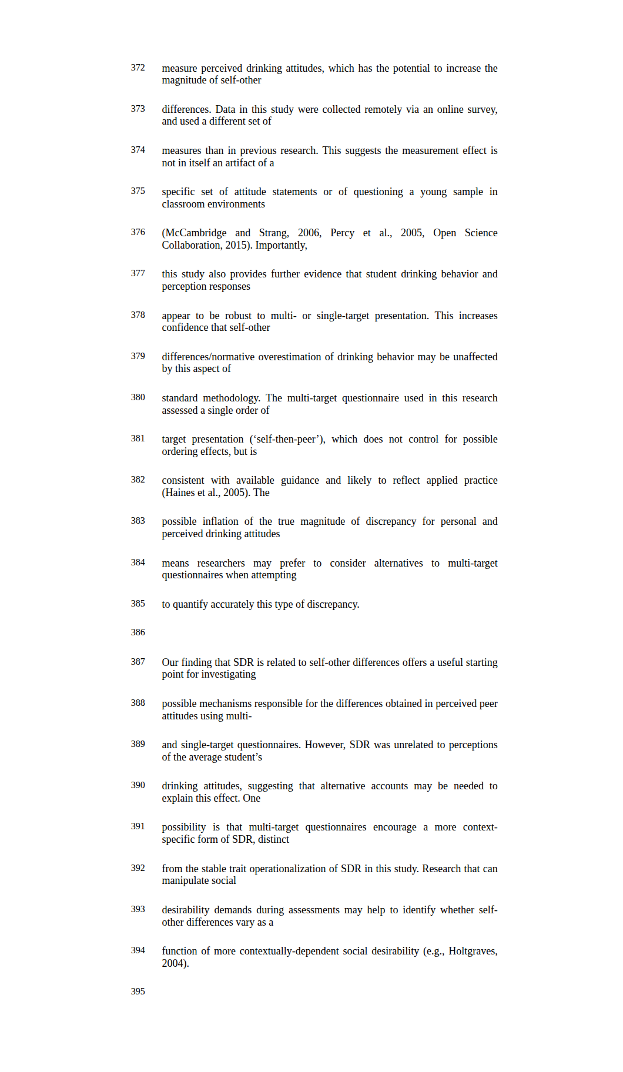measure perceived drinking attitudes, which has the potential to increase the magnitude of self-other
differences. Data in this study were collected remotely via an online survey, and used a different set of
measures than in previous research. This suggests the measurement effect is not in itself an artifact of a
specific set of attitude statements or of questioning a young sample in classroom environments
(McCambridge and Strang, 2006, Percy et al., 2005, Open Science Collaboration, 2015). Importantly,
this study also provides further evidence that student drinking behavior and perception responses
appear to be robust to multi- or single-target presentation. This increases confidence that self-other
differences/normative overestimation of drinking behavior may be unaffected by this aspect of
standard methodology. The multi-target questionnaire used in this research assessed a single order of
target presentation (‘self-then-peer’), which does not control for possible ordering effects, but is
consistent with available guidance and likely to reflect applied practice (Haines et al., 2005). The
possible inflation of the true magnitude of discrepancy for personal and perceived drinking attitudes
means researchers may prefer to consider alternatives to multi-target questionnaires when attempting
to quantify accurately this type of discrepancy.
Our finding that SDR is related to self-other differences offers a useful starting point for investigating
possible mechanisms responsible for the differences obtained in perceived peer attitudes using multi-
and single-target questionnaires. However, SDR was unrelated to perceptions of the average student’s
drinking attitudes, suggesting that alternative accounts may be needed to explain this effect. One
possibility is that multi-target questionnaires encourage a more context-specific form of SDR, distinct
from the stable trait operationalization of SDR in this study. Research that can manipulate social
desirability demands during assessments may help to identify whether self-other differences vary as a
function of more contextually-dependent social desirability (e.g., Holtgraves, 2004).